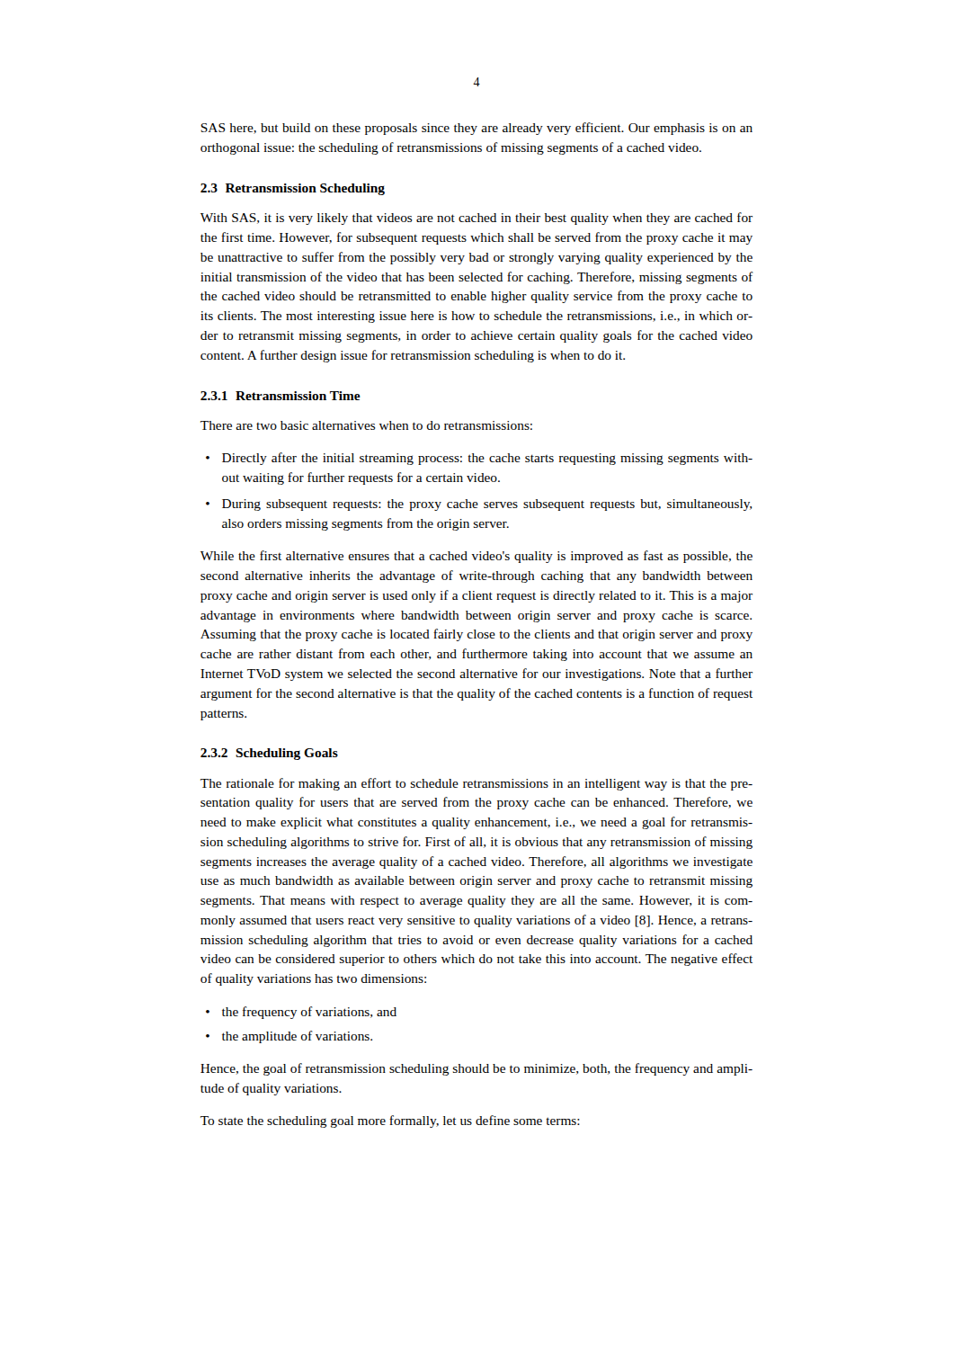4
SAS here, but build on these proposals since they are already very efficient. Our emphasis is on an orthogonal issue: the scheduling of retransmissions of missing segments of a cached video.
2.3 Retransmission Scheduling
With SAS, it is very likely that videos are not cached in their best quality when they are cached for the first time. However, for subsequent requests which shall be served from the proxy cache it may be unattractive to suffer from the possibly very bad or strongly varying quality experienced by the initial transmission of the video that has been selected for caching. Therefore, missing segments of the cached video should be retransmitted to enable higher quality service from the proxy cache to its clients. The most interesting issue here is how to schedule the retransmissions, i.e., in which order to retransmit missing segments, in order to achieve certain quality goals for the cached video content. A further design issue for retransmission scheduling is when to do it.
2.3.1 Retransmission Time
There are two basic alternatives when to do retransmissions:
Directly after the initial streaming process: the cache starts requesting missing segments without waiting for further requests for a certain video.
During subsequent requests: the proxy cache serves subsequent requests but, simultaneously, also orders missing segments from the origin server.
While the first alternative ensures that a cached video's quality is improved as fast as possible, the second alternative inherits the advantage of write-through caching that any bandwidth between proxy cache and origin server is used only if a client request is directly related to it. This is a major advantage in environments where bandwidth between origin server and proxy cache is scarce. Assuming that the proxy cache is located fairly close to the clients and that origin server and proxy cache are rather distant from each other, and furthermore taking into account that we assume an Internet TVoD system we selected the second alternative for our investigations. Note that a further argument for the second alternative is that the quality of the cached contents is a function of request patterns.
2.3.2 Scheduling Goals
The rationale for making an effort to schedule retransmissions in an intelligent way is that the presentation quality for users that are served from the proxy cache can be enhanced. Therefore, we need to make explicit what constitutes a quality enhancement, i.e., we need a goal for retransmission scheduling algorithms to strive for. First of all, it is obvious that any retransmission of missing segments increases the average quality of a cached video. Therefore, all algorithms we investigate use as much bandwidth as available between origin server and proxy cache to retransmit missing segments. That means with respect to average quality they are all the same. However, it is commonly assumed that users react very sensitive to quality variations of a video [8]. Hence, a retransmission scheduling algorithm that tries to avoid or even decrease quality variations for a cached video can be considered superior to others which do not take this into account. The negative effect of quality variations has two dimensions:
the frequency of variations, and
the amplitude of variations.
Hence, the goal of retransmission scheduling should be to minimize, both, the frequency and amplitude of quality variations.
To state the scheduling goal more formally, let us define some terms: